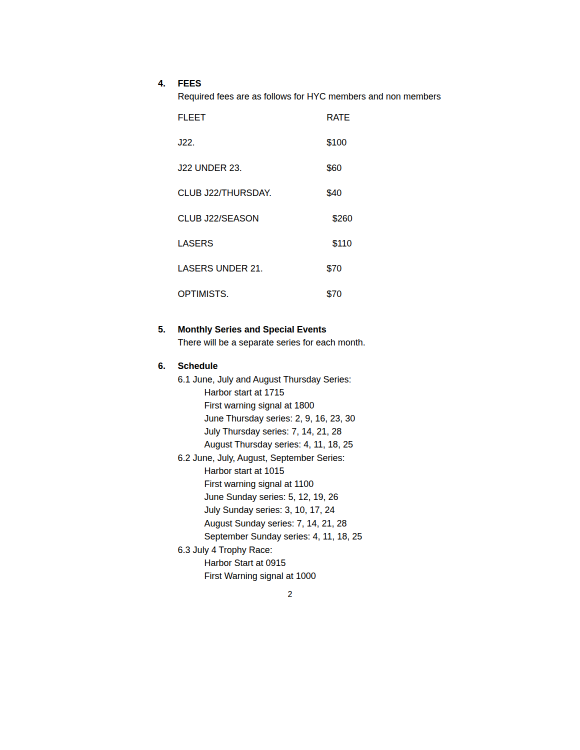4.
FEES
Required fees are as follows for HYC members and non members
| FLEET | RATE |
| J22. | $100 |
| J22 UNDER 23. | $60 |
| CLUB J22/THURSDAY. | $40 |
| CLUB J22/SEASON | $260 |
| LASERS | $110 |
| LASERS UNDER 21. | $70 |
| OPTIMISTS. | $70 |
5.
Monthly Series and Special Events
There will be a separate series for each month.
6.
Schedule
6.1 June, July and August Thursday Series:
Harbor start at 1715
First warning signal at 1800
June Thursday series: 2, 9, 16, 23, 30
July Thursday series: 7, 14, 21, 28
August Thursday series: 4, 11, 18, 25
6.2 June, July, August, September Series:
Harbor start at 1015
First warning signal at 1100
June Sunday series: 5, 12, 19, 26
July Sunday series: 3, 10, 17, 24
August Sunday series: 7, 14, 21, 28
September Sunday series: 4, 11, 18, 25
6.3 July 4 Trophy Race:
Harbor Start at 0915
First Warning signal at 1000
2